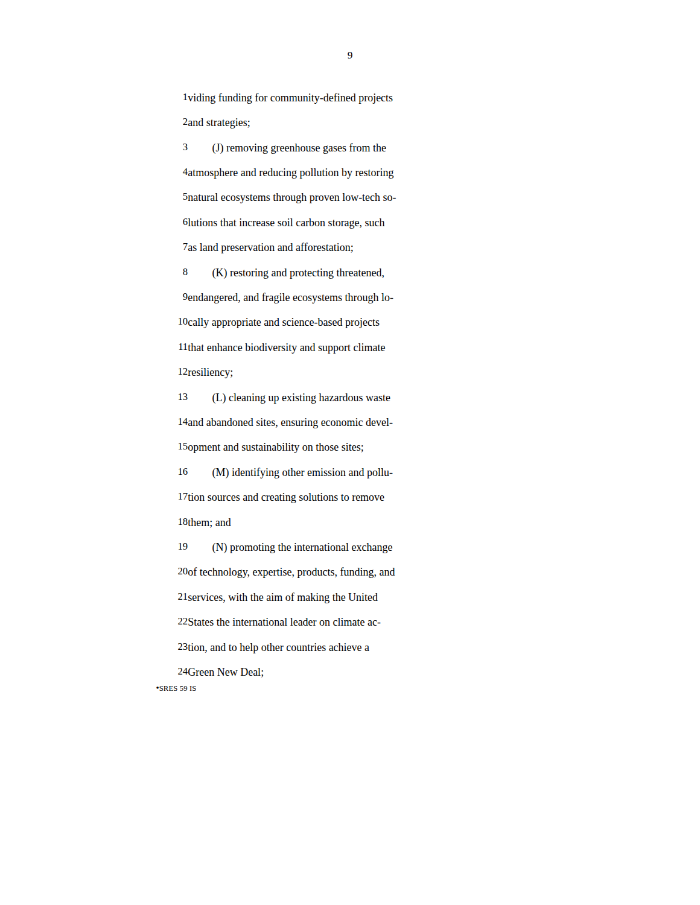9
| 1 | viding funding for community-defined projects |
| 2 | and strategies; |
| 3 | (J) removing greenhouse gases from the |
| 4 | atmosphere and reducing pollution by restoring |
| 5 | natural ecosystems through proven low-tech so- |
| 6 | lutions that increase soil carbon storage, such |
| 7 | as land preservation and afforestation; |
| 8 | (K) restoring and protecting threatened, |
| 9 | endangered, and fragile ecosystems through lo- |
| 10 | cally appropriate and science-based projects |
| 11 | that enhance biodiversity and support climate |
| 12 | resiliency; |
| 13 | (L) cleaning up existing hazardous waste |
| 14 | and abandoned sites, ensuring economic devel- |
| 15 | opment and sustainability on those sites; |
| 16 | (M) identifying other emission and pollu- |
| 17 | tion sources and creating solutions to remove |
| 18 | them; and |
| 19 | (N) promoting the international exchange |
| 20 | of technology, expertise, products, funding, and |
| 21 | services, with the aim of making the United |
| 22 | States the international leader on climate ac- |
| 23 | tion, and to help other countries achieve a |
| 24 | Green New Deal; |
•SRES 59 IS